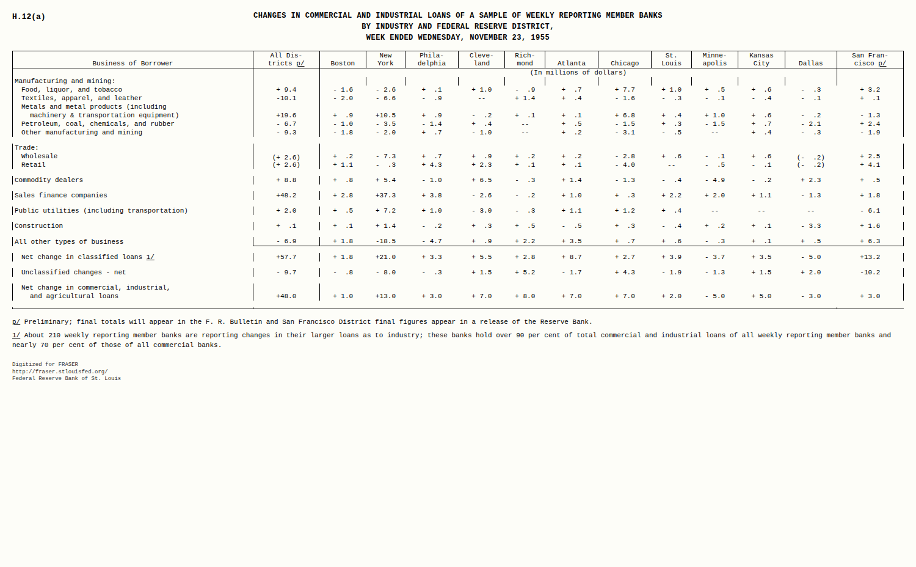H.12(a)
CHANGES IN COMMERCIAL AND INDUSTRIAL LOANS OF A SAMPLE OF WEEKLY REPORTING MEMBER BANKS
BY INDUSTRY AND FEDERAL RESERVE DISTRICT,
WEEK ENDED WEDNESDAY, NOVEMBER 23, 1955
| Business of Borrower | All Dis- tricts p/ | Boston | New York | Phila- delphia | Cleve- land | Rich- mond | Atlanta | Chicago | St. Louis | Minne- apolis | Kansas City | Dallas | San Fran- cisco p/ |
| --- | --- | --- | --- | --- | --- | --- | --- | --- | --- | --- | --- | --- | --- |
| | | (In millions of dollars) | |
| Manufacturing and mining: | | | | | | | | | | | | | |
| Food, liquor, and tobacco | + 9.4 | - 1.6 | - 2.6 | + .1 | + 1.0 | - .9 | + .7 | + 7.7 | + 1.0 | + .5 | + .6 | - .3 | + 3.2 |
| Textiles, apparel, and leather | -10.1 | - 2.0 | - 6.6 | - .9 | -- | + 1.4 | + .4 | - 1.6 | - .3 | - .1 | - .4 | - .1 | + .1 |
| Metals and metal products (including | | | | | | | | | | | | | |
| machinery & transportation equipment) | +19.6 | + .9 | +10.5 | + .9 | - .2 | + .1 | + .1 | + 6.8 | + .4 | + 1.0 | + .6 | - .2 | - 1.3 |
| Petroleum, coal, chemicals, and rubber | - 6.7 | - 1.0 | - 3.5 | - 1.4 | + .4 | -- | + .5 | - 1.5 | + .3 | - 1.5 | + .7 | - 2.1 | + 2.4 |
| Other manufacturing and mining | - 9.3 | - 1.8 | - 2.0 | + .7 | - 1.0 | -- | + .2 | - 3.1 | - .5 | -- | + .4 | - .3 | - 1.9 |
| Trade: | | | | | | | | | | | | | |
| Wholesale | (+ 2.6) (+ 2.6) | + .2 | - 7.3 | + .7 | + .9 | + .2 | + .2 | - 2.8 | + .6 | - .1 | + .6 | (- .2) (- .2) | + 2.5 |
| Retail | + 1.1 | - .3 | + 4.3 | + 2.3 | + .1 | + .1 | - 4.0 | -- | - .5 | - .1 | + 4.1 |
| Commodity dealers | + 8.8 | + .8 | + 5.4 | - 1.0 | + 6.5 | - .3 | + 1.4 | - 1.3 | - .4 | - 4.9 | - .2 | + 2.3 | + .5 |
| Sales finance companies | +48.2 | + 2.8 | +37.3 | + 3.8 | - 2.6 | - .2 | + 1.0 | + .3 | + 2.2 | + 2.0 | + 1.1 | - 1.3 | + 1.8 |
| Public utilities (including transportation) | + 2.0 | + .5 | + 7.2 | + 1.0 | - 3.0 | - .3 | + 1.1 | + 1.2 | + .4 | -- | -- | -- | - 6.1 |
| Construction | + .1 | + .1 | + 1.4 | - .2 | + .3 | + .5 | - .5 | + .3 | - .4 | + .2 | + .1 | - 3.3 | + 1.6 |
| All other types of business | - 6.9 | + 1.8 | -18.5 | - 4.7 | + .9 | + 2.2 | + 3.5 | + .7 | + .6 | - .3 | + .1 | + .5 | + 6.3 |
| Net change in classified loans 1/ | +57.7 | + 1.8 | +21.0 | + 3.3 | + 5.5 | + 2.8 | + 8.7 | + 2.7 | + 3.9 | - 3.7 | + 3.5 | - 5.0 | +13.2 |
| Unclassified changes - net | - 9.7 | - .8 | - 8.0 | - .3 | + 1.5 | + 5.2 | - 1.7 | + 4.3 | - 1.9 | - 1.3 | + 1.5 | + 2.0 | -10.2 |
| Net change in commercial, industrial, | | | | | | | | | | | | | |
| and agricultural loans | +48.0 | + 1.0 | +13.0 | + 3.0 | + 7.0 | + 8.0 | + 7.0 | + 7.0 | + 2.0 | - 5.0 | + 5.0 | - 3.0 | + 3.0 |
p/ Preliminary; final totals will appear in the F. R. Bulletin and San Francisco District final figures appear in a release of the Reserve Bank.
1/ About 210 weekly reporting member banks are reporting changes in their larger loans as to industry; these banks hold over 90 per cent of total commercial and industrial loans of all weekly reporting member banks and nearly 70 per cent of those of all commercial banks.
Digitized for FRASER
http://fraser.stlouisfed.org/
Federal Reserve Bank of St. Louis